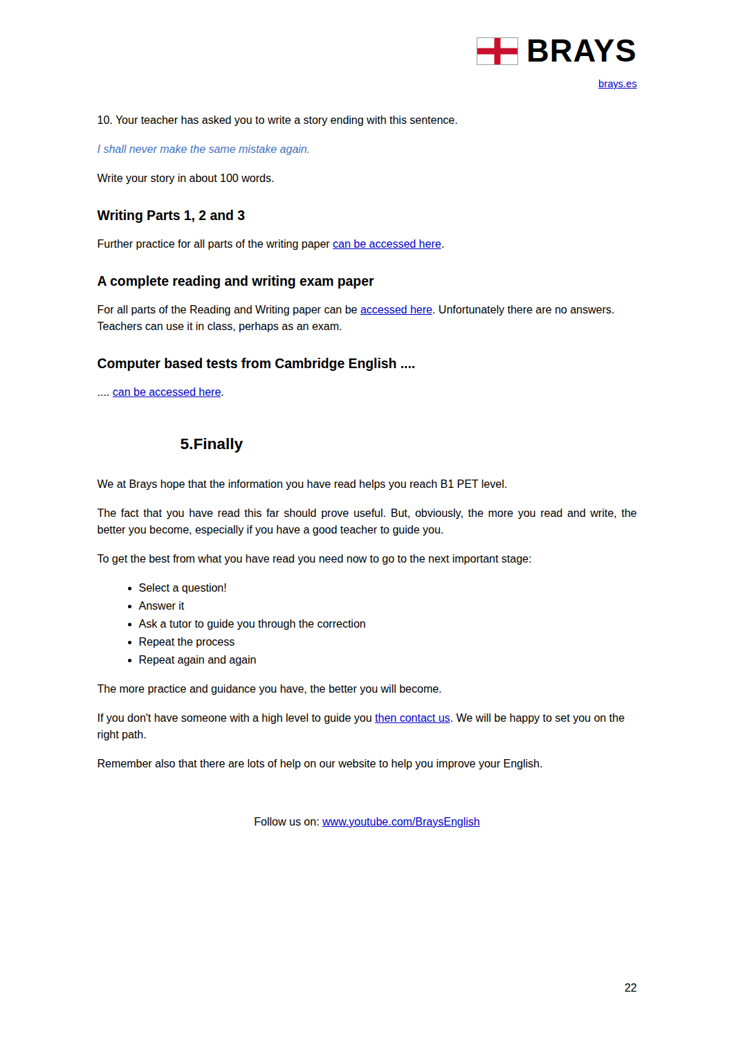BRAYS
brays.es
10. Your teacher has asked you to write a story ending with this sentence.
I shall never make the same mistake again.
Write your story in about 100 words.
Writing Parts 1, 2 and 3
Further practice for all parts of the writing paper can be accessed here.
A complete reading and writing exam paper
For all parts of the Reading and Writing paper can be accessed here. Unfortunately there are no answers. Teachers can use it in class, perhaps as an exam.
Computer based tests from Cambridge English ....
.... can be accessed here.
5.Finally
We at Brays hope that the information you have read helps you reach B1 PET level.
The fact that you have read this far should prove useful. But, obviously, the more you read and write, the better you become, especially if you have a good teacher to guide you.
To get the best from what you have read you need now to go to the next important stage:
Select a question!
Answer it
Ask a tutor to guide you through the correction
Repeat the process
Repeat again and again
The more practice and guidance you have, the better you will become.
If you don't have someone with a high level to guide you then contact us. We will be happy to set you on the right path.
Remember also that there are lots of help on our website to help you improve your English.
22
Follow us on: www.youtube.com/BraysEnglish